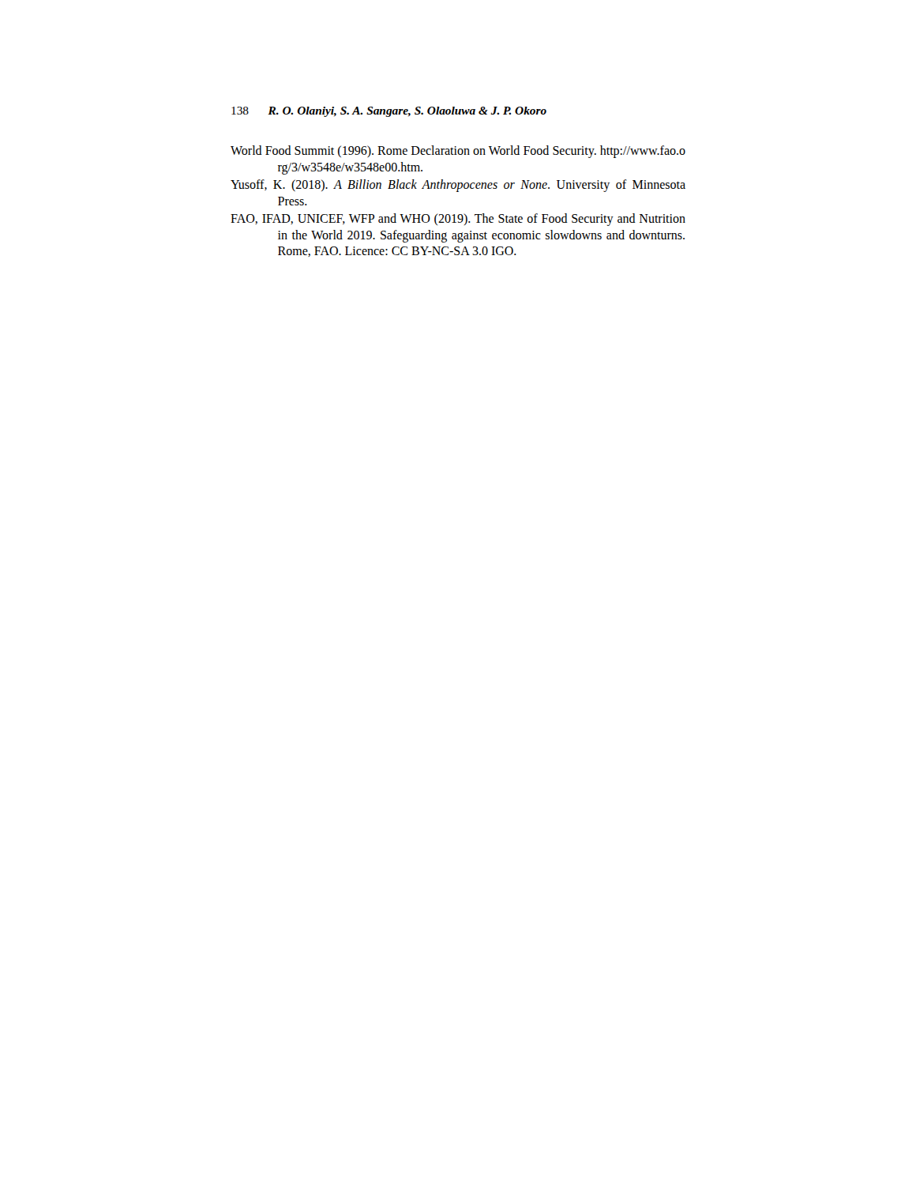138 R. O. Olaniyi, S. A. Sangare, S. Olaoluwa & J. P. Okoro
World Food Summit (1996). Rome Declaration on World Food Security. http://www.fao.org/3/w3548e/w3548e00.htm.
Yusoff, K. (2018). A Billion Black Anthropocenes or None. University of Minnesota Press.
FAO, IFAD, UNICEF, WFP and WHO (2019). The State of Food Security and Nutrition in the World 2019. Safeguarding against economic slowdowns and downturns. Rome, FAO. Licence: CC BY-NC-SA 3.0 IGO.